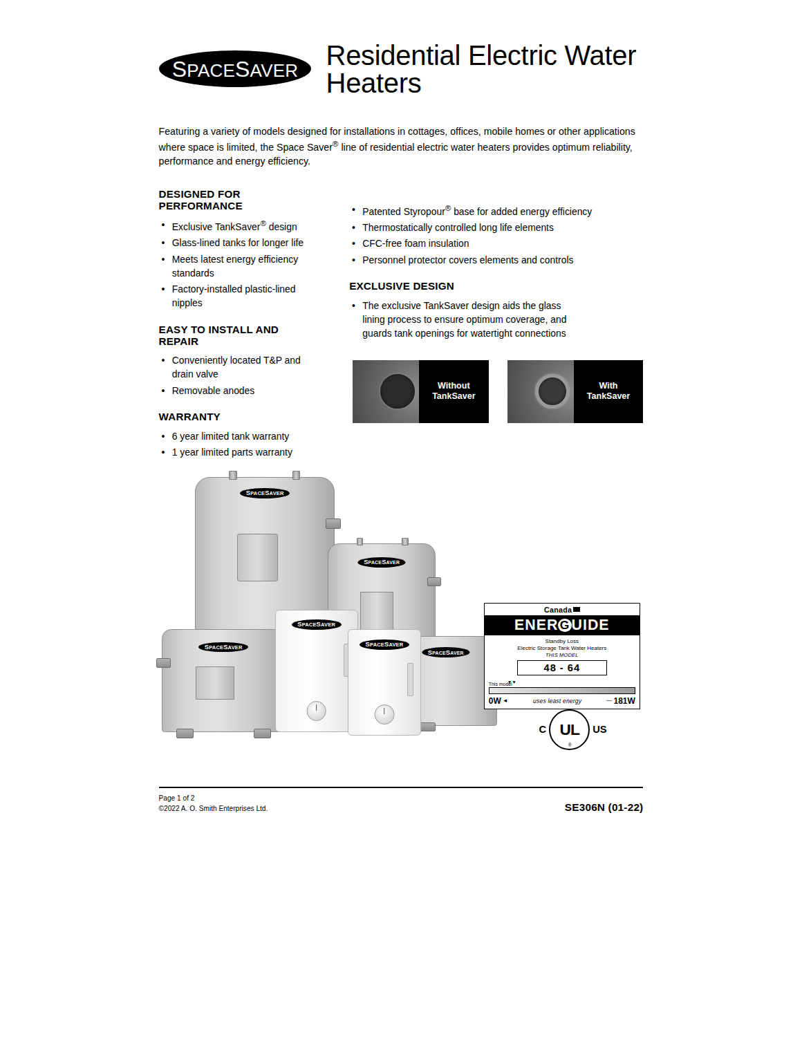SPACESAVER
Residential Electric Water Heaters
Featuring a variety of models designed for installations in cottages, offices, mobile homes or other applications where space is limited, the Space Saver® line of residential electric water heaters provides optimum reliability, performance and energy efficiency.
DESIGNED FOR PERFORMANCE
Exclusive TankSaver® design
Glass-lined tanks for longer life
Meets latest energy efficiency standards
Factory-installed plastic-lined nipples
EASY TO INSTALL AND REPAIR
Conveniently located T&P and drain valve
Removable anodes
WARRANTY
6 year limited tank warranty
1 year limited parts warranty
Patented Styropour® base for added energy efficiency
Thermostatically controlled long life elements
CFC-free foam insulation
Personnel protector covers elements and controls
EXCLUSIVE DESIGN
The exclusive TankSaver design aids the glass lining process to ensure optimum coverage, and guards tank openings for watertight connections
Without
TankSaver
With
TankSaver
SPACESAVER
SPACESAVER
SPACESAVER
SPACESAVER
SPACESAVER
SPACESAVER
Canada
ENERGUIDE
Standby Loss
Electric Storage Tank Water Heaters
THIS MODEL
48 - 64
This model
0W uses least energy 181W
C
UL®
US
Page 1 of 2
©2022 A. O. Smith Enterprises Ltd.
SE306N (01-22)